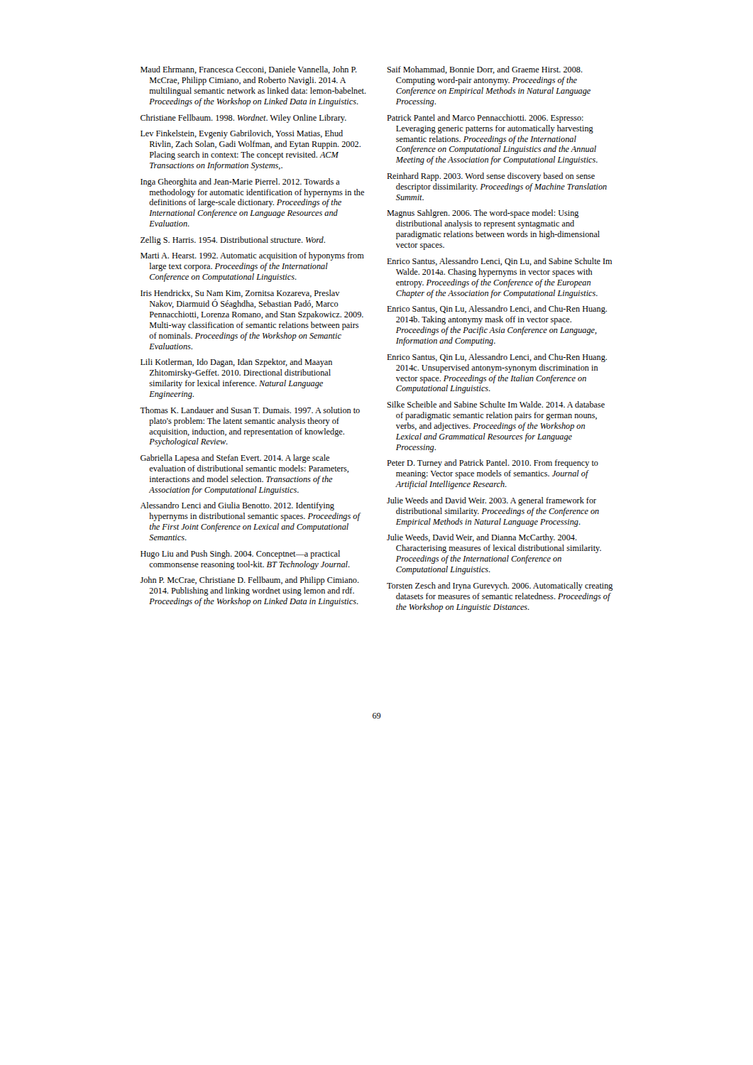Maud Ehrmann, Francesca Cecconi, Daniele Vannella, John P. McCrae, Philipp Cimiano, and Roberto Navigli. 2014. A multilingual semantic network as linked data: lemon-babelnet. Proceedings of the Workshop on Linked Data in Linguistics.
Christiane Fellbaum. 1998. Wordnet. Wiley Online Library.
Lev Finkelstein, Evgeniy Gabrilovich, Yossi Matias, Ehud Rivlin, Zach Solan, Gadi Wolfman, and Eytan Ruppin. 2002. Placing search in context: The concept revisited. ACM Transactions on Information Systems,.
Inga Gheorghita and Jean-Marie Pierrel. 2012. Towards a methodology for automatic identification of hypernyms in the definitions of large-scale dictionary. Proceedings of the International Conference on Language Resources and Evaluation.
Zellig S. Harris. 1954. Distributional structure. Word.
Marti A. Hearst. 1992. Automatic acquisition of hyponyms from large text corpora. Proceedings of the International Conference on Computational Linguistics.
Iris Hendrickx, Su Nam Kim, Zornitsa Kozareva, Preslav Nakov, Diarmuid Ó Séaghdha, Sebastian Padó, Marco Pennacchiotti, Lorenza Romano, and Stan Szpakowicz. 2009. Multi-way classification of semantic relations between pairs of nominals. Proceedings of the Workshop on Semantic Evaluations.
Lili Kotlerman, Ido Dagan, Idan Szpektor, and Maayan Zhitomirsky-Geffet. 2010. Directional distributional similarity for lexical inference. Natural Language Engineering.
Thomas K. Landauer and Susan T. Dumais. 1997. A solution to plato's problem: The latent semantic analysis theory of acquisition, induction, and representation of knowledge. Psychological Review.
Gabriella Lapesa and Stefan Evert. 2014. A large scale evaluation of distributional semantic models: Parameters, interactions and model selection. Transactions of the Association for Computational Linguistics.
Alessandro Lenci and Giulia Benotto. 2012. Identifying hypernyms in distributional semantic spaces. Proceedings of the First Joint Conference on Lexical and Computational Semantics.
Hugo Liu and Push Singh. 2004. Conceptnet—a practical commonsense reasoning tool-kit. BT Technology Journal.
John P. McCrae, Christiane D. Fellbaum, and Philipp Cimiano. 2014. Publishing and linking wordnet using lemon and rdf. Proceedings of the Workshop on Linked Data in Linguistics.
Saif Mohammad, Bonnie Dorr, and Graeme Hirst. 2008. Computing word-pair antonymy. Proceedings of the Conference on Empirical Methods in Natural Language Processing.
Patrick Pantel and Marco Pennacchiotti. 2006. Espresso: Leveraging generic patterns for automatically harvesting semantic relations. Proceedings of the International Conference on Computational Linguistics and the Annual Meeting of the Association for Computational Linguistics.
Reinhard Rapp. 2003. Word sense discovery based on sense descriptor dissimilarity. Proceedings of Machine Translation Summit.
Magnus Sahlgren. 2006. The word-space model: Using distributional analysis to represent syntagmatic and paradigmatic relations between words in high-dimensional vector spaces.
Enrico Santus, Alessandro Lenci, Qin Lu, and Sabine Schulte Im Walde. 2014a. Chasing hypernyms in vector spaces with entropy. Proceedings of the Conference of the European Chapter of the Association for Computational Linguistics.
Enrico Santus, Qin Lu, Alessandro Lenci, and Chu-Ren Huang. 2014b. Taking antonymy mask off in vector space. Proceedings of the Pacific Asia Conference on Language, Information and Computing.
Enrico Santus, Qin Lu, Alessandro Lenci, and Chu-Ren Huang. 2014c. Unsupervised antonym-synonym discrimination in vector space. Proceedings of the Italian Conference on Computational Linguistics.
Silke Scheible and Sabine Schulte Im Walde. 2014. A database of paradigmatic semantic relation pairs for german nouns, verbs, and adjectives. Proceedings of the Workshop on Lexical and Grammatical Resources for Language Processing.
Peter D. Turney and Patrick Pantel. 2010. From frequency to meaning: Vector space models of semantics. Journal of Artificial Intelligence Research.
Julie Weeds and David Weir. 2003. A general framework for distributional similarity. Proceedings of the Conference on Empirical Methods in Natural Language Processing.
Julie Weeds, David Weir, and Dianna McCarthy. 2004. Characterising measures of lexical distributional similarity. Proceedings of the International Conference on Computational Linguistics.
Torsten Zesch and Iryna Gurevych. 2006. Automatically creating datasets for measures of semantic relatedness. Proceedings of the Workshop on Linguistic Distances.
69